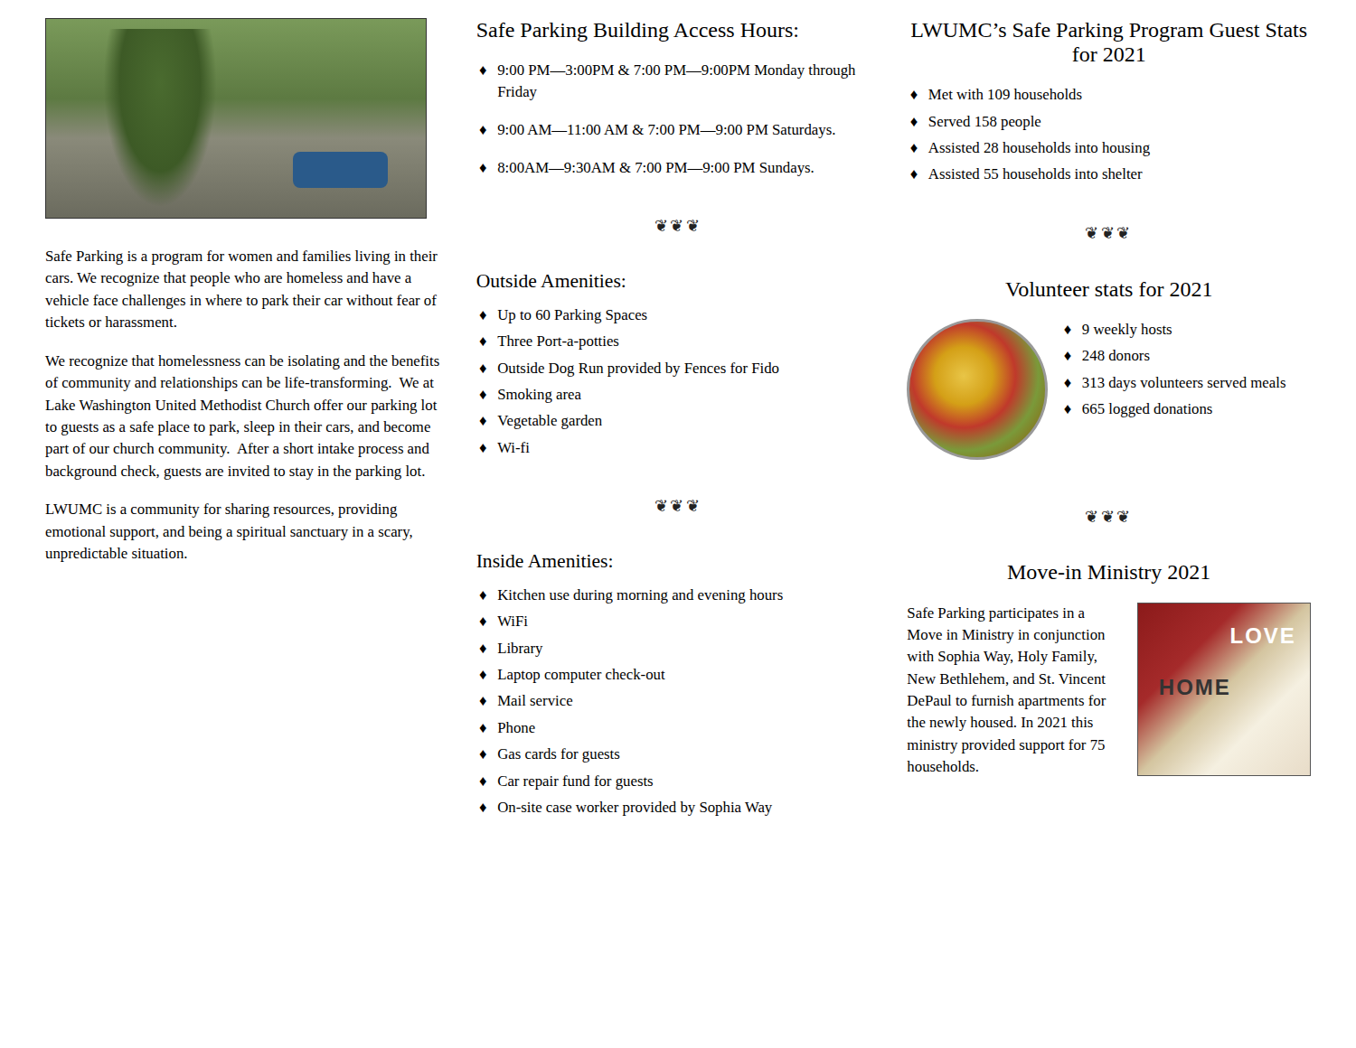Safe Parking is a program for women and families living in their cars. We recognize that people who are homeless and have a vehicle face challenges in where to park their car without fear of tickets or harassment.
We recognize that homelessness can be isolating and the benefits of community and relationships can be life-transforming. We at Lake Washington United Methodist Church offer our parking lot to guests as a safe place to park, sleep in their cars, and become part of our church community. After a short intake process and background check, guests are invited to stay in the parking lot.
LWUMC is a community for sharing resources, providing emotional support, and being a spiritual sanctuary in a scary, unpredictable situation.
Safe Parking Building Access Hours:
9:00 PM—3:00PM & 7:00 PM—9:00PM Monday through Friday
9:00 AM—11:00 AM & 7:00 PM—9:00 PM Saturdays.
8:00AM—9:30AM & 7:00 PM—9:00 PM Sundays.
Outside Amenities:
Up to 60 Parking Spaces
Three Port-a-potties
Outside Dog Run provided by Fences for Fido
Smoking area
Vegetable garden
Wi-fi
Inside Amenities:
Kitchen use during morning and evening hours
WiFi
Library
Laptop computer check-out
Mail service
Phone
Gas cards for guests
Car repair fund for guests
On-site case worker provided by Sophia Way
LWUMC’s Safe Parking Program Guest Stats for 2021
Met with 109 households
Served 158 people
Assisted 28 households into housing
Assisted 55 households into shelter
Volunteer stats for 2021
9 weekly hosts
248 donors
313 days volunteers served meals
665 logged donations
Move-in Ministry 2021
Safe Parking participates in a Move in Ministry in conjunction with Sophia Way, Holy Family, New Bethlehem, and St. Vincent DePaul to furnish apartments for the newly housed. In 2021 this ministry provided support for 75 households.